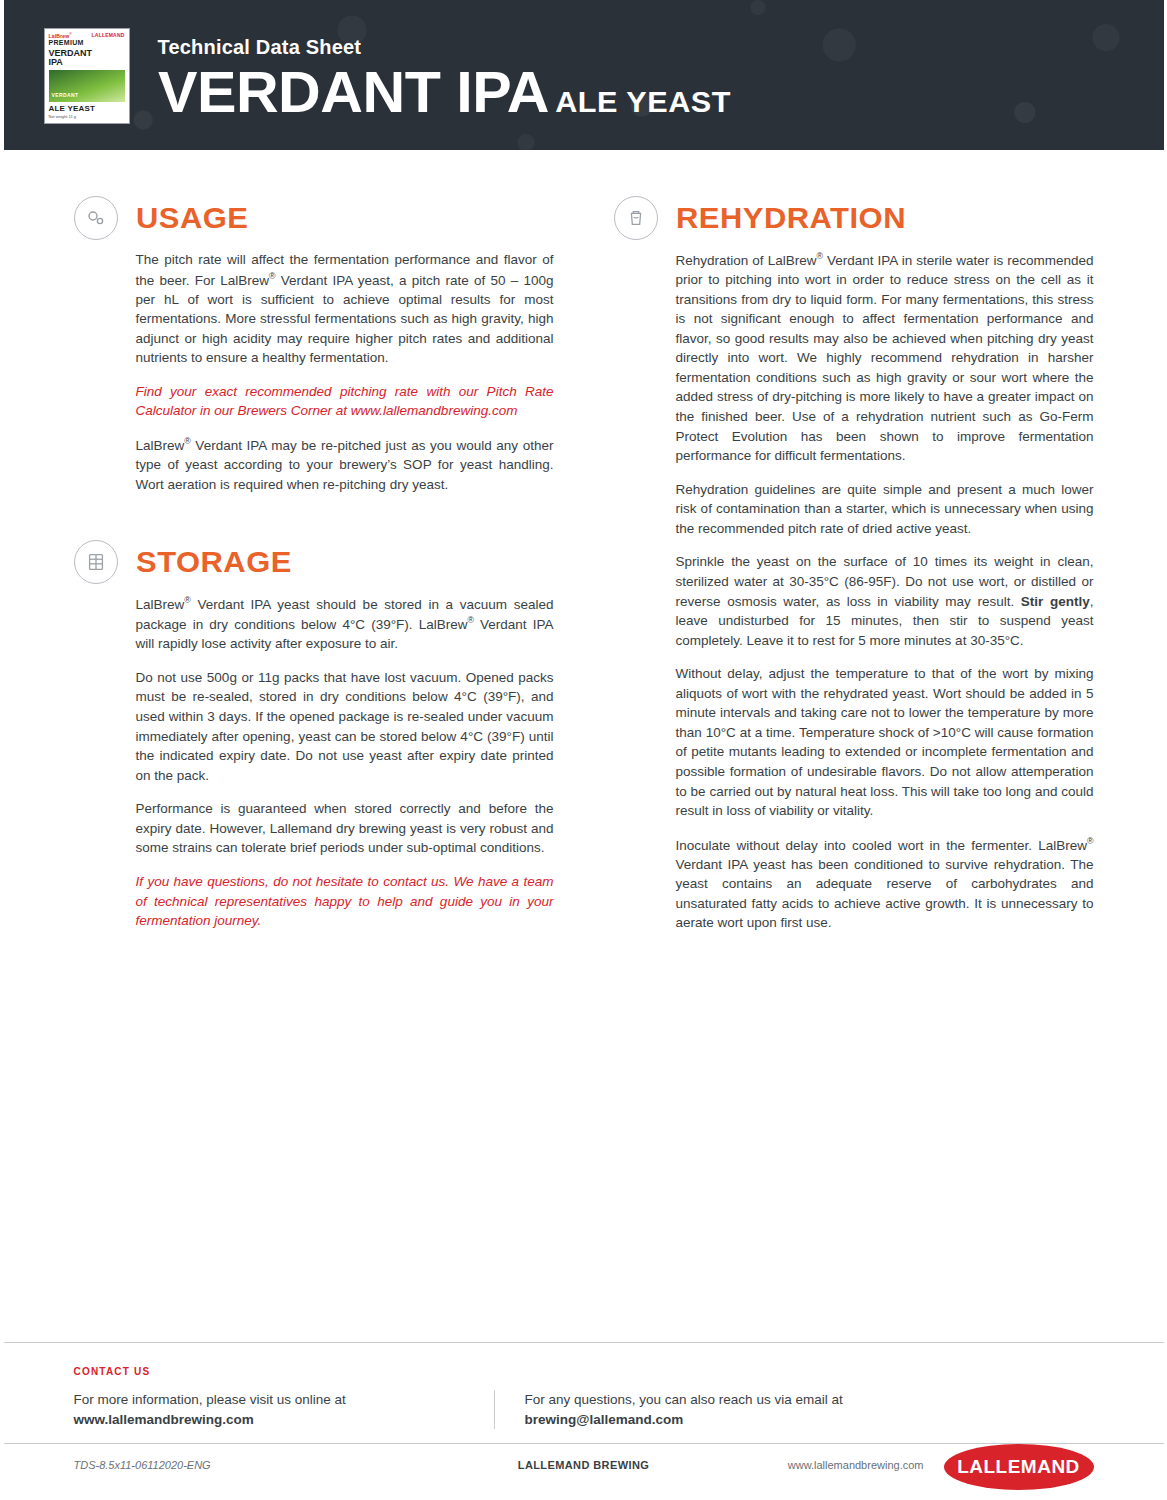LalBrew®LALLEMAND
PREMIUM
VERDANT
IPA
ALE YEAST
Net weight 11 g
Technical Data Sheet
VERDANT IPAALE YEAST
USAGE
The pitch rate will affect the fermentation performance and flavor of the beer. For LalBrew® Verdant IPA yeast, a pitch rate of 50 – 100g per hL of wort is sufficient to achieve optimal results for most fermentations. More stressful fermentations such as high gravity, high adjunct or high acidity may require higher pitch rates and additional nutrients to ensure a healthy fermentation.
Find your exact recommended pitching rate with our Pitch Rate Calculator in our Brewers Corner at www.lallemandbrewing.com
LalBrew® Verdant IPA may be re-pitched just as you would any other type of yeast according to your brewery’s SOP for yeast handling. Wort aeration is required when re-pitching dry yeast.
STORAGE
LalBrew® Verdant IPA yeast should be stored in a vacuum sealed package in dry conditions below 4°C (39°F). LalBrew® Verdant IPA will rapidly lose activity after exposure to air.
Do not use 500g or 11g packs that have lost vacuum. Opened packs must be re-sealed, stored in dry conditions below 4°C (39°F), and used within 3 days. If the opened package is re-sealed under vacuum immediately after opening, yeast can be stored below 4°C (39°F) until the indicated expiry date. Do not use yeast after expiry date printed on the pack.
Performance is guaranteed when stored correctly and before the expiry date. However, Lallemand dry brewing yeast is very robust and some strains can tolerate brief periods under sub-optimal conditions.
If you have questions, do not hesitate to contact us. We have a team of technical representatives happy to help and guide you in your fermentation journey.
REHYDRATION
Rehydration of LalBrew® Verdant IPA in sterile water is recommended prior to pitching into wort in order to reduce stress on the cell as it transitions from dry to liquid form. For many fermentations, this stress is not significant enough to affect fermentation performance and flavor, so good results may also be achieved when pitching dry yeast directly into wort. We highly recommend rehydration in harsher fermentation conditions such as high gravity or sour wort where the added stress of dry-pitching is more likely to have a greater impact on the finished beer. Use of a rehydration nutrient such as Go-Ferm Protect Evolution has been shown to improve fermentation performance for difficult fermentations.
Rehydration guidelines are quite simple and present a much lower risk of contamination than a starter, which is unnecessary when using the recommended pitch rate of dried active yeast.
Sprinkle the yeast on the surface of 10 times its weight in clean, sterilized water at 30-35°C (86-95F). Do not use wort, or distilled or reverse osmosis water, as loss in viability may result. Stir gently, leave undisturbed for 15 minutes, then stir to suspend yeast completely. Leave it to rest for 5 more minutes at 30-35°C.
Without delay, adjust the temperature to that of the wort by mixing aliquots of wort with the rehydrated yeast. Wort should be added in 5 minute intervals and taking care not to lower the temperature by more than 10°C at a time. Temperature shock of >10°C will cause formation of petite mutants leading to extended or incomplete fermentation and possible formation of undesirable flavors. Do not allow attemperation to be carried out by natural heat loss. This will take too long and could result in loss of viability or vitality.
Inoculate without delay into cooled wort in the fermenter. LalBrew® Verdant IPA yeast has been conditioned to survive rehydration. The yeast contains an adequate reserve of carbohydrates and unsaturated fatty acids to achieve active growth. It is unnecessary to aerate wort upon first use.
CONTACT US
For more information, please visit us online at
www.lallemandbrewing.com
For any questions, you can also reach us via email at
brewing@lallemand.com
TDS-8.5x11-06112020-ENG
LALLEMAND BREWING
www.lallemandbrewing.com
LALLEMAND